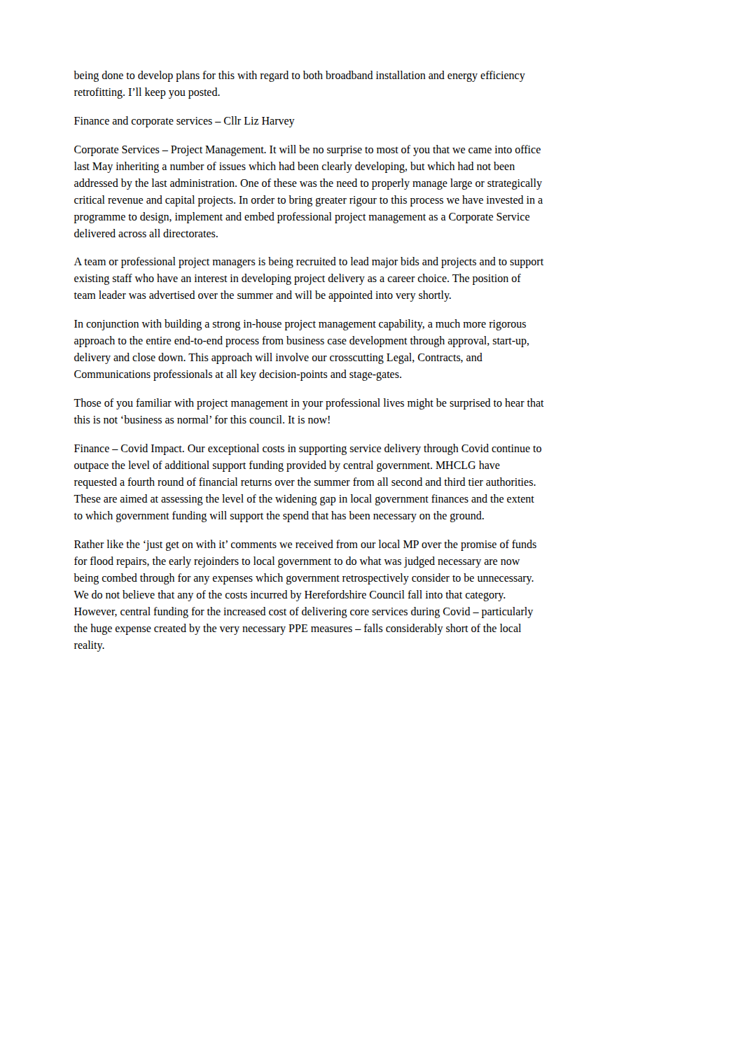being done to develop plans for this with regard to both broadband installation and energy efficiency retrofitting. I’ll keep you posted.
Finance and corporate services – Cllr Liz Harvey
Corporate Services – Project Management. It will be no surprise to most of you that we came into office last May inheriting a number of issues which had been clearly developing, but which had not been addressed by the last administration. One of these was the need to properly manage large or strategically critical revenue and capital projects. In order to bring greater rigour to this process we have invested in a programme to design, implement and embed professional project management as a Corporate Service delivered across all directorates.
A team or professional project managers is being recruited to lead major bids and projects and to support existing staff who have an interest in developing project delivery as a career choice. The position of team leader was advertised over the summer and will be appointed into very shortly.
In conjunction with building a strong in-house project management capability, a much more rigorous approach to the entire end-to-end process from business case development through approval, start-up, delivery and close down. This approach will involve our crosscutting Legal, Contracts, and Communications professionals at all key decision-points and stage-gates.
Those of you familiar with project management in your professional lives might be surprised to hear that this is not ‘business as normal’ for this council. It is now!
Finance – Covid Impact. Our exceptional costs in supporting service delivery through Covid continue to outpace the level of additional support funding provided by central government. MHCLG have requested a fourth round of financial returns over the summer from all second and third tier authorities. These are aimed at assessing the level of the widening gap in local government finances and the extent to which government funding will support the spend that has been necessary on the ground.
Rather like the ‘just get on with it’ comments we received from our local MP over the promise of funds for flood repairs, the early rejoinders to local government to do what was judged necessary are now being combed through for any expenses which government retrospectively consider to be unnecessary. We do not believe that any of the costs incurred by Herefordshire Council fall into that category. However, central funding for the increased cost of delivering core services during Covid – particularly the huge expense created by the very necessary PPE measures – falls considerably short of the local reality.